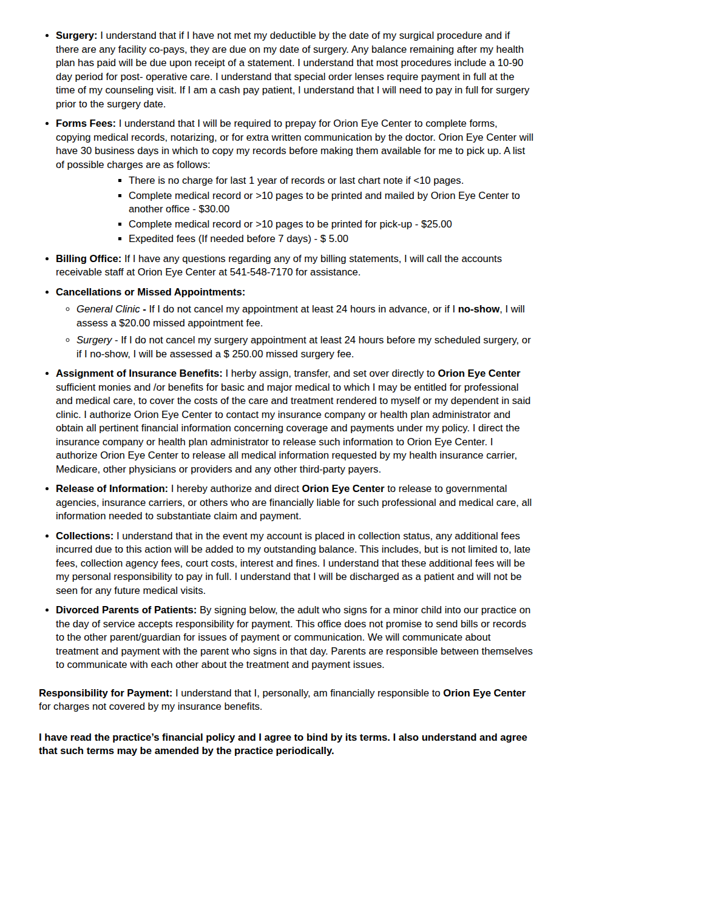Surgery: I understand that if I have not met my deductible by the date of my surgical procedure and if there are any facility co-pays, they are due on my date of surgery. Any balance remaining after my health plan has paid will be due upon receipt of a statement. I understand that most procedures include a 10-90 day period for post- operative care. I understand that special order lenses require payment in full at the time of my counseling visit. If I am a cash pay patient, I understand that I will need to pay in full for surgery prior to the surgery date.
Forms Fees: I understand that I will be required to prepay for Orion Eye Center to complete forms, copying medical records, notarizing, or for extra written communication by the doctor. Orion Eye Center will have 30 business days in which to copy my records before making them available for me to pick up. A list of possible charges are as follows:
There is no charge for last 1 year of records or last chart note if <10 pages.
Complete medical record or >10 pages to be printed and mailed by Orion Eye Center to another office - $30.00
Complete medical record or >10 pages to be printed for pick-up - $25.00
Expedited fees (If needed before 7 days) - $ 5.00
Billing Office: If I have any questions regarding any of my billing statements, I will call the accounts receivable staff at Orion Eye Center at 541-548-7170 for assistance.
Cancellations or Missed Appointments:
General Clinic - If I do not cancel my appointment at least 24 hours in advance, or if I no-show, I will assess a $20.00 missed appointment fee.
Surgery - If I do not cancel my surgery appointment at least 24 hours before my scheduled surgery, or if I no-show, I will be assessed a $ 250.00 missed surgery fee.
Assignment of Insurance Benefits: I herby assign, transfer, and set over directly to Orion Eye Center sufficient monies and /or benefits for basic and major medical to which I may be entitled for professional and medical care, to cover the costs of the care and treatment rendered to myself or my dependent in said clinic. I authorize Orion Eye Center to contact my insurance company or health plan administrator and obtain all pertinent financial information concerning coverage and payments under my policy. I direct the insurance company or health plan administrator to release such information to Orion Eye Center. I authorize Orion Eye Center to release all medical information requested by my health insurance carrier, Medicare, other physicians or providers and any other third-party payers.
Release of Information: I hereby authorize and direct Orion Eye Center to release to governmental agencies, insurance carriers, or others who are financially liable for such professional and medical care, all information needed to substantiate claim and payment.
Collections: I understand that in the event my account is placed in collection status, any additional fees incurred due to this action will be added to my outstanding balance. This includes, but is not limited to, late fees, collection agency fees, court costs, interest and fines. I understand that these additional fees will be my personal responsibility to pay in full. I understand that I will be discharged as a patient and will not be seen for any future medical visits.
Divorced Parents of Patients: By signing below, the adult who signs for a minor child into our practice on the day of service accepts responsibility for payment. This office does not promise to send bills or records to the other parent/guardian for issues of payment or communication. We will communicate about treatment and payment with the parent who signs in that day. Parents are responsible between themselves to communicate with each other about the treatment and payment issues.
Responsibility for Payment: I understand that I, personally, am financially responsible to Orion Eye Center for charges not covered by my insurance benefits.
I have read the practice’s financial policy and I agree to bind by its terms. I also understand and agree that such terms may be amended by the practice periodically.